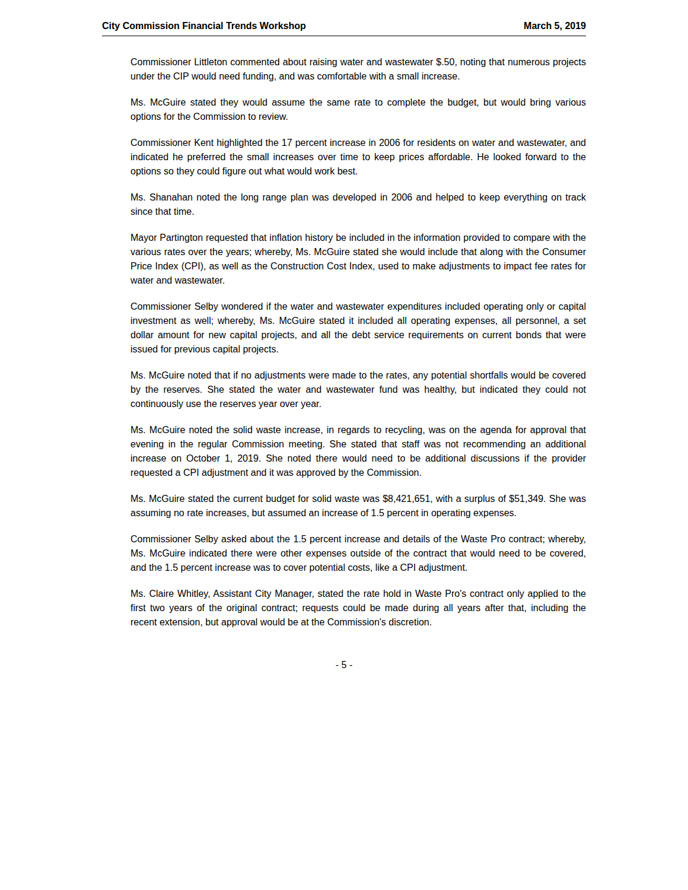City Commission Financial Trends Workshop March 5, 2019
Commissioner Littleton commented about raising water and wastewater $.50, noting that numerous projects under the CIP would need funding, and was comfortable with a small increase.
Ms. McGuire stated they would assume the same rate to complete the budget, but would bring various options for the Commission to review.
Commissioner Kent highlighted the 17 percent increase in 2006 for residents on water and wastewater, and indicated he preferred the small increases over time to keep prices affordable. He looked forward to the options so they could figure out what would work best.
Ms. Shanahan noted the long range plan was developed in 2006 and helped to keep everything on track since that time.
Mayor Partington requested that inflation history be included in the information provided to compare with the various rates over the years; whereby, Ms. McGuire stated she would include that along with the Consumer Price Index (CPI), as well as the Construction Cost Index, used to make adjustments to impact fee rates for water and wastewater.
Commissioner Selby wondered if the water and wastewater expenditures included operating only or capital investment as well; whereby, Ms. McGuire stated it included all operating expenses, all personnel, a set dollar amount for new capital projects, and all the debt service requirements on current bonds that were issued for previous capital projects.
Ms. McGuire noted that if no adjustments were made to the rates, any potential shortfalls would be covered by the reserves. She stated the water and wastewater fund was healthy, but indicated they could not continuously use the reserves year over year.
Ms. McGuire noted the solid waste increase, in regards to recycling, was on the agenda for approval that evening in the regular Commission meeting. She stated that staff was not recommending an additional increase on October 1, 2019. She noted there would need to be additional discussions if the provider requested a CPI adjustment and it was approved by the Commission.
Ms. McGuire stated the current budget for solid waste was $8,421,651, with a surplus of $51,349. She was assuming no rate increases, but assumed an increase of 1.5 percent in operating expenses.
Commissioner Selby asked about the 1.5 percent increase and details of the Waste Pro contract; whereby, Ms. McGuire indicated there were other expenses outside of the contract that would need to be covered, and the 1.5 percent increase was to cover potential costs, like a CPI adjustment.
Ms. Claire Whitley, Assistant City Manager, stated the rate hold in Waste Pro's contract only applied to the first two years of the original contract; requests could be made during all years after that, including the recent extension, but approval would be at the Commission's discretion.
- 5 -